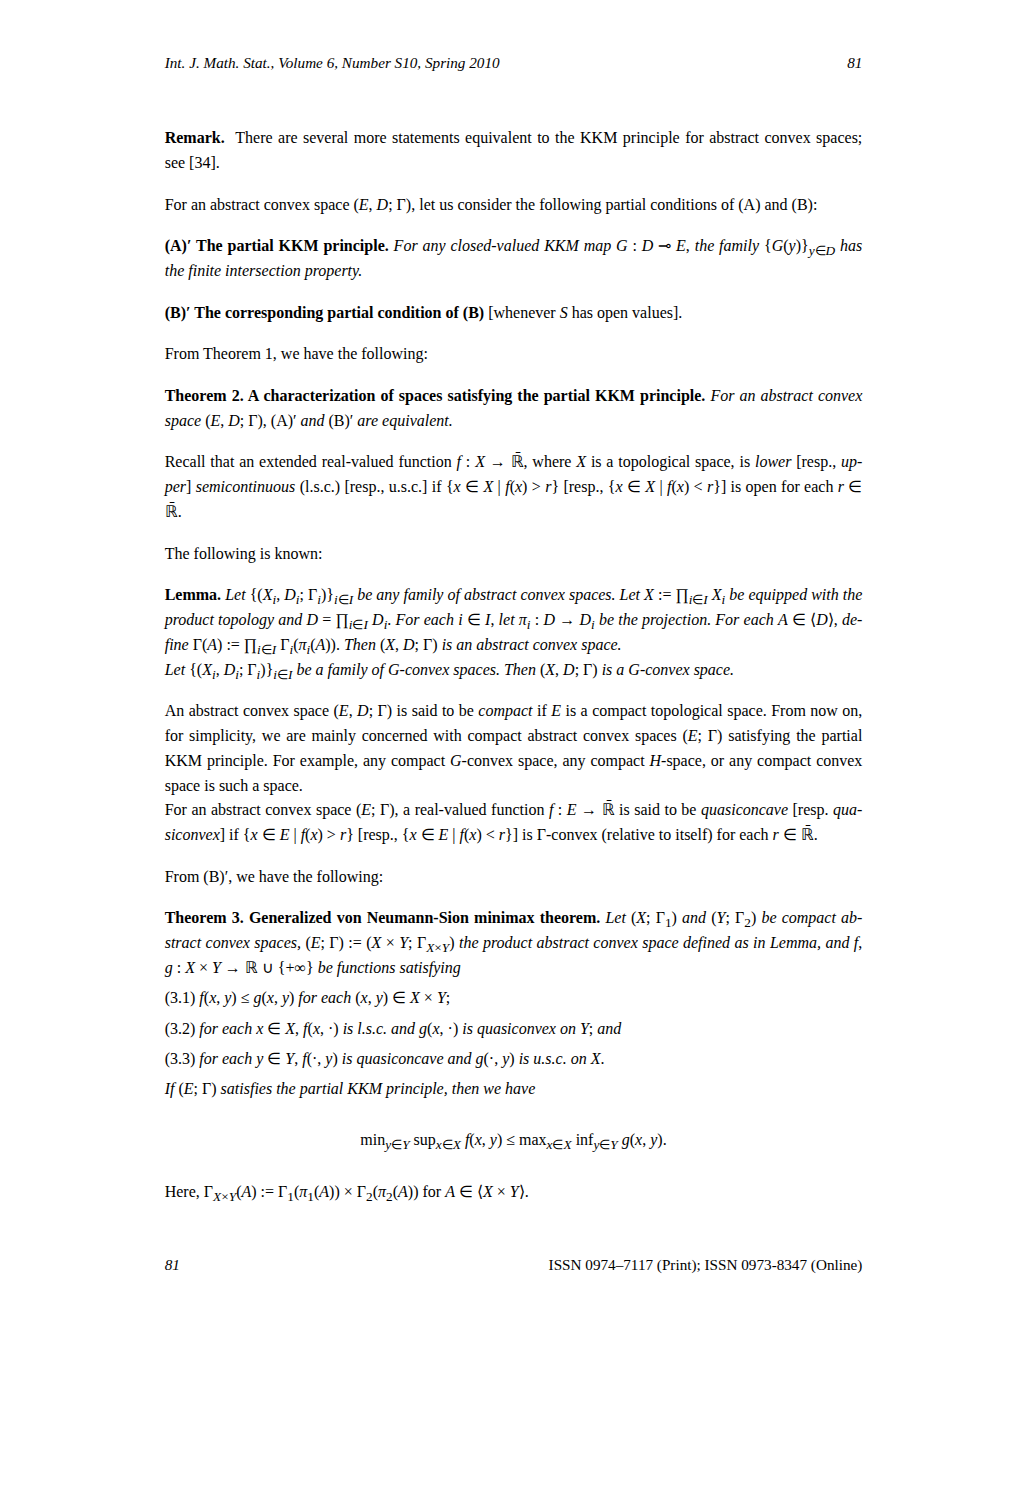Int. J. Math. Stat., Volume 6, Number S10, Spring 2010 81
Remark. There are several more statements equivalent to the KKM principle for abstract convex spaces; see [34].
For an abstract convex space (E, D; Γ), let us consider the following partial conditions of (A) and (B):
(A)′ The partial KKM principle. For any closed-valued KKM map G : D ⊸ E, the family {G(y)}y∈D has the finite intersection property.
(B)′ The corresponding partial condition of (B) [whenever S has open values].
From Theorem 1, we have the following:
Theorem 2. A characterization of spaces satisfying the partial KKM principle. For an abstract convex space (E, D; Γ), (A)′ and (B)′ are equivalent.
Recall that an extended real-valued function f : X → ℝ̄, where X is a topological space, is lower [resp., upper] semicontinuous (l.s.c.) [resp., u.s.c.] if {x ∈ X | f(x) > r} [resp., {x ∈ X | f(x) < r}] is open for each r ∈ ℝ̄.
The following is known:
Lemma. Let {(Xi, Di; Γi)}i∈I be any family of abstract convex spaces. Let X := ∏i∈I Xi be equipped with the product topology and D = ∏i∈I Di. For each i ∈ I, let πi : D → Di be the projection. For each A ∈ ⟨D⟩, define Γ(A) := ∏i∈I Γi(πi(A)). Then (X, D; Γ) is an abstract convex space.
Let {(Xi, Di; Γi)}i∈I be a family of G-convex spaces. Then (X, D; Γ) is a G-convex space.
An abstract convex space (E, D; Γ) is said to be compact if E is a compact topological space. From now on, for simplicity, we are mainly concerned with compact abstract convex spaces (E; Γ) satisfying the partial KKM principle. For example, any compact G-convex space, any compact H-space, or any compact convex space is such a space.
For an abstract convex space (E; Γ), a real-valued function f : E → ℝ̄ is said to be quasiconcave [resp. quasiconvex] if {x ∈ E | f(x) > r} [resp., {x ∈ E | f(x) < r}] is Γ-convex (relative to itself) for each r ∈ ℝ̄.
From (B)′, we have the following:
Theorem 3. Generalized von Neumann-Sion minimax theorem. Let (X; Γ1) and (Y; Γ2) be compact abstract convex spaces, (E; Γ) := (X × Y; ΓX×Y) the product abstract convex space defined as in Lemma, and f, g : X × Y → ℝ ∪ {+∞} be functions satisfying
(3.1) f(x, y) ≤ g(x, y) for each (x, y) ∈ X × Y;
(3.2) for each x ∈ X, f(x, ·) is l.s.c. and g(x, ·) is quasiconvex on Y; and
(3.3) for each y ∈ Y, f(·, y) is quasiconcave and g(·, y) is u.s.c. on X.
If (E; Γ) satisfies the partial KKM principle, then we have
miny∈Y supx∈X f(x, y) ≤ maxx∈X infy∈Y g(x, y).
Here, ΓX×Y(A) := Γ1(π1(A)) × Γ2(π2(A)) for A ∈ ⟨X × Y⟩.
81 ISSN 0974–7117 (Print); ISSN 0973-8347 (Online)